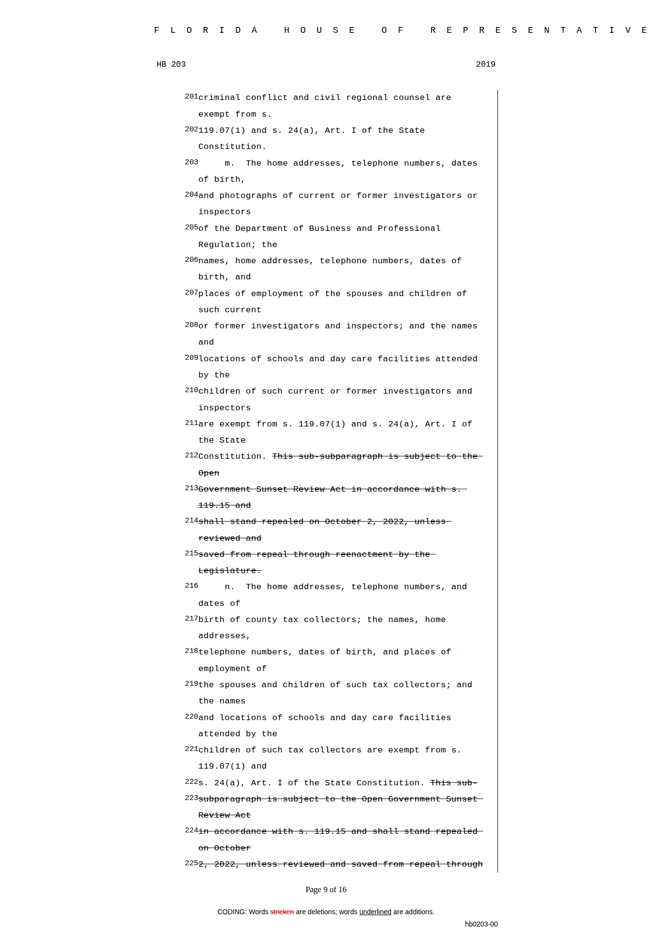F L O R I D A H O U S E O F R E P R E S E N T A T I V E S
HB 203 2019
| 201 | criminal conflict and civil regional counsel are exempt from s. |
| 202 | 119.07(1) and s. 24(a), Art. I of the State Constitution. |
| 203 | m. The home addresses, telephone numbers, dates of birth, |
| 204 | and photographs of current or former investigators or inspectors |
| 205 | of the Department of Business and Professional Regulation; the |
| 206 | names, home addresses, telephone numbers, dates of birth, and |
| 207 | places of employment of the spouses and children of such current |
| 208 | or former investigators and inspectors; and the names and |
| 209 | locations of schools and day care facilities attended by the |
| 210 | children of such current or former investigators and inspectors |
| 211 | are exempt from s. 119.07(1) and s. 24(a), Art. I of the State |
| 212 | Constitution. This sub-subparagraph is subject to the Open |
| 213 | Government Sunset Review Act in accordance with s. 119.15 and |
| 214 | shall stand repealed on October 2, 2022, unless reviewed and |
| 215 | saved from repeal through reenactment by the Legislature. |
| 216 | n. The home addresses, telephone numbers, and dates of |
| 217 | birth of county tax collectors; the names, home addresses, |
| 218 | telephone numbers, dates of birth, and places of employment of |
| 219 | the spouses and children of such tax collectors; and the names |
| 220 | and locations of schools and day care facilities attended by the |
| 221 | children of such tax collectors are exempt from s. 119.07(1) and |
| 222 | s. 24(a), Art. I of the State Constitution. This sub- |
| 223 | subparagraph is subject to the Open Government Sunset Review Act |
| 224 | in accordance with s. 119.15 and shall stand repealed on October |
| 225 | 2, 2022, unless reviewed and saved from repeal through |
Page 9 of 16
CODING: Words stricken are deletions; words underlined are additions.
hb0203-00